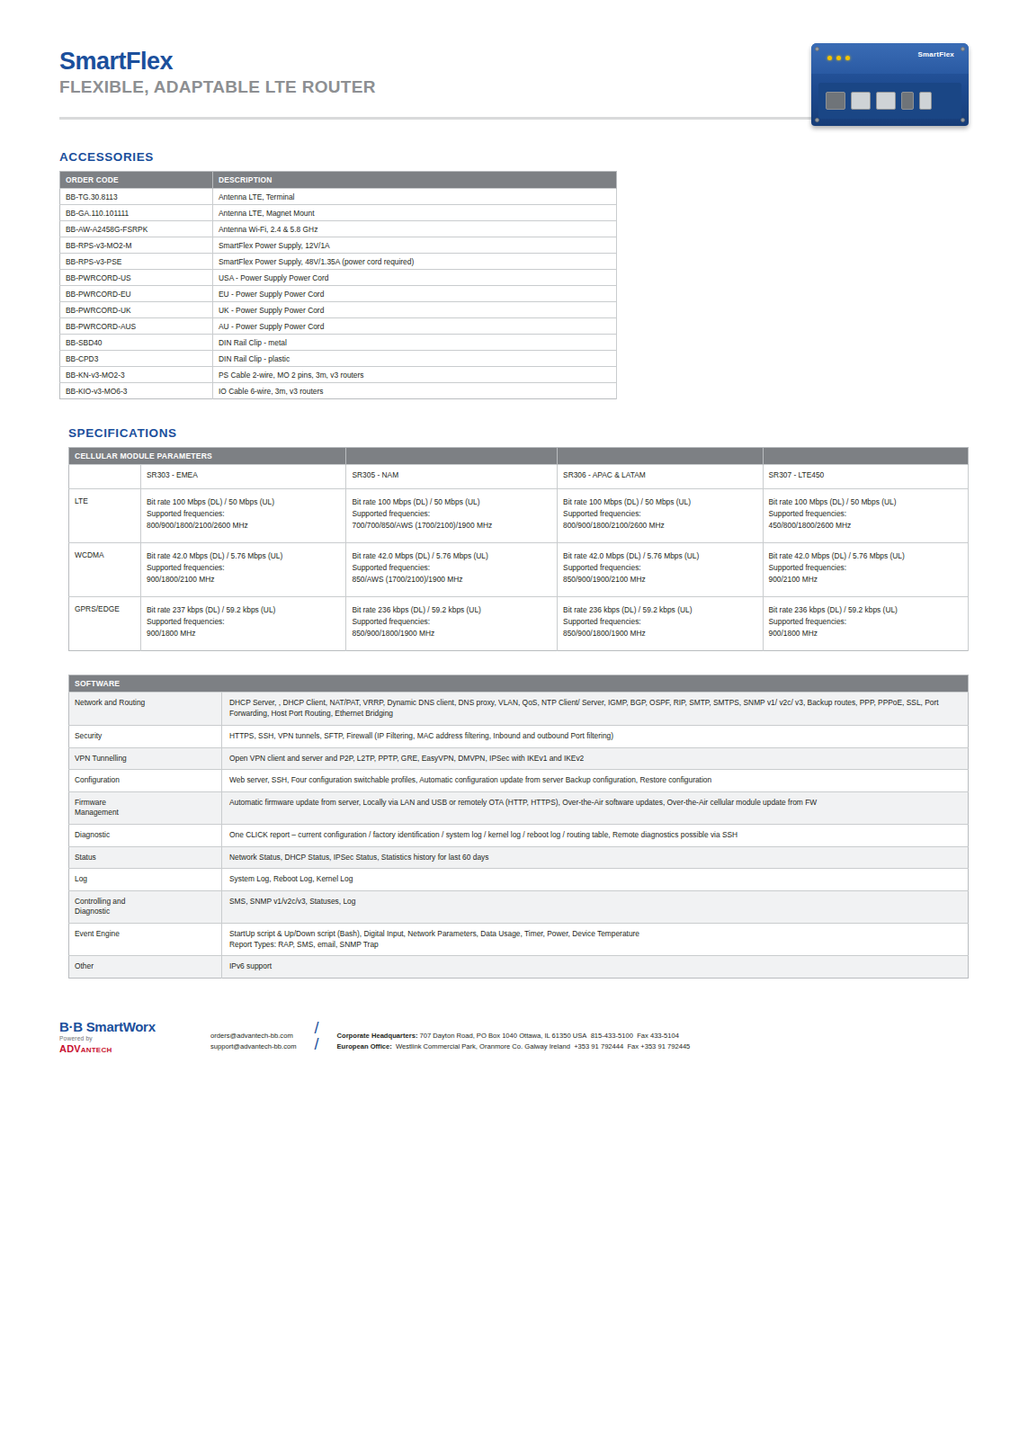SmartFlex
Flexible, Adaptable LTE Router
SmartFlex
Accessories
| ORDER CODE | DESCRIPTION |
| --- | --- |
| BB-TG.30.8113 | Antenna LTE, Terminal |
| BB-GA.110.101111 | Antenna LTE, Magnet Mount |
| BB-AW-A2458G-FSRPK | Antenna Wi-Fi, 2.4 & 5.8 GHz |
| BB-RPS-v3-MO2-M | SmartFlex Power Supply, 12V/1A |
| BB-RPS-v3-PSE | SmartFlex Power Supply, 48V/1.35A (power cord required) |
| BB-PWRCORD-US | USA - Power Supply Power Cord |
| BB-PWRCORD-EU | EU - Power Supply Power Cord |
| BB-PWRCORD-UK | UK - Power Supply Power Cord |
| BB-PWRCORD-AUS | AU - Power Supply Power Cord |
| BB-SBD40 | DIN Rail Clip - metal |
| BB-CPD3 | DIN Rail Clip - plastic |
| BB-KN-v3-MO2-3 | PS Cable 2-wire, MO 2 pins, 3m, v3 routers |
| BB-KIO-v3-MO6-3 | IO Cable 6-wire, 3m, v3 routers |
Specifications
| CELLULAR MODULE PARAMETERS | | | |
| --- | --- | --- | --- |
| | SR303 - EMEA | SR305 - NAM | SR306 - APAC & LATAM | SR307 - LTE450 |
| LTE | Bit rate 100 Mbps (DL) / 50 Mbps (UL) Supported frequencies: 800/900/1800/2100/2600 MHz | Bit rate 100 Mbps (DL) / 50 Mbps (UL) Supported frequencies: 700/700/850/AWS (1700/2100)/1900 MHz | Bit rate 100 Mbps (DL) / 50 Mbps (UL) Supported frequencies: 800/900/1800/2100/2600 MHz | Bit rate 100 Mbps (DL) / 50 Mbps (UL) Supported frequencies: 450/800/1800/2600 MHz |
| WCDMA | Bit rate 42.0 Mbps (DL) / 5.76 Mbps (UL) Supported frequencies: 900/1800/2100 MHz | Bit rate 42.0 Mbps (DL) / 5.76 Mbps (UL) Supported frequencies: 850/AWS (1700/2100)/1900 MHz | Bit rate 42.0 Mbps (DL) / 5.76 Mbps (UL) Supported frequencies: 850/900/1900/2100 MHz | Bit rate 42.0 Mbps (DL) / 5.76 Mbps (UL) Supported frequencies: 900/2100 MHz |
| GPRS/EDGE | Bit rate 237 kbps (DL) / 59.2 kbps (UL) Supported frequencies: 900/1800 MHz | Bit rate 236 kbps (DL) / 59.2 kbps (UL) Supported frequencies: 850/900/1800/1900 MHz | Bit rate 236 kbps (DL) / 59.2 kbps (UL) Supported frequencies: 850/900/1800/1900 MHz | Bit rate 236 kbps (DL) / 59.2 kbps (UL) Supported frequencies: 900/1800 MHz |
| SOFTWARE |
| --- |
| Network and Routing | DHCP Server, , DHCP Client, NAT/PAT, VRRP, Dynamic DNS client, DNS proxy, VLAN, QoS, NTP Client/ Server, IGMP, BGP, OSPF, RIP, SMTP, SMTPS, SNMP v1/ v2c/ v3, Backup routes, PPP, PPPoE, SSL, Port Forwarding, Host Port Routing, Ethernet Bridging |
| Security | HTTPS, SSH, VPN tunnels, SFTP, Firewall (IP Filtering, MAC address filtering, Inbound and outbound Port filtering) |
| VPN Tunnelling | Open VPN client and server and P2P, L2TP, PPTP, GRE, EasyVPN, DMVPN, IPSec with IKEv1 and IKEv2 |
| Configuration | Web server, SSH, Four configuration switchable profiles, Automatic configuration update from server Backup configuration, Restore configuration |
| Firmware Management | Automatic firmware update from server, Locally via LAN and USB or remotely OTA (HTTP, HTTPS), Over-the-Air software updates, Over-the-Air cellular module update from FW |
| Diagnostic | One CLICK report – current configuration / factory identification / system log / kernel log / reboot log / routing table, Remote diagnostics possible via SSH |
| Status | Network Status, DHCP Status, IPSec Status, Statistics history for last 60 days |
| Log | System Log, Reboot Log, Kernel Log |
| Controlling and Diagnostic | SMS, SNMP v1/v2c/v3, Statuses, Log |
| Event Engine | StartUp script & Up/Down script (Bash), Digital Input, Network Parameters, Data Usage, Timer, Power, Device Temperature Report Types: RAP, SMS, email, SNMP Trap |
| Other | IPv6 support |
B·B SmartWorx
Powered by
ADVANTECH
orders@advantech-bb.com
support@advantech-bb.com
/
/
Corporate Headquarters: 707 Dayton Road, PO Box 1040 Ottawa, IL 61350 USA 815-433-5100 Fax 433-5104
European Office: Westlink Commercial Park, Oranmore Co. Galway Ireland +353 91 792444 Fax +353 91 792445